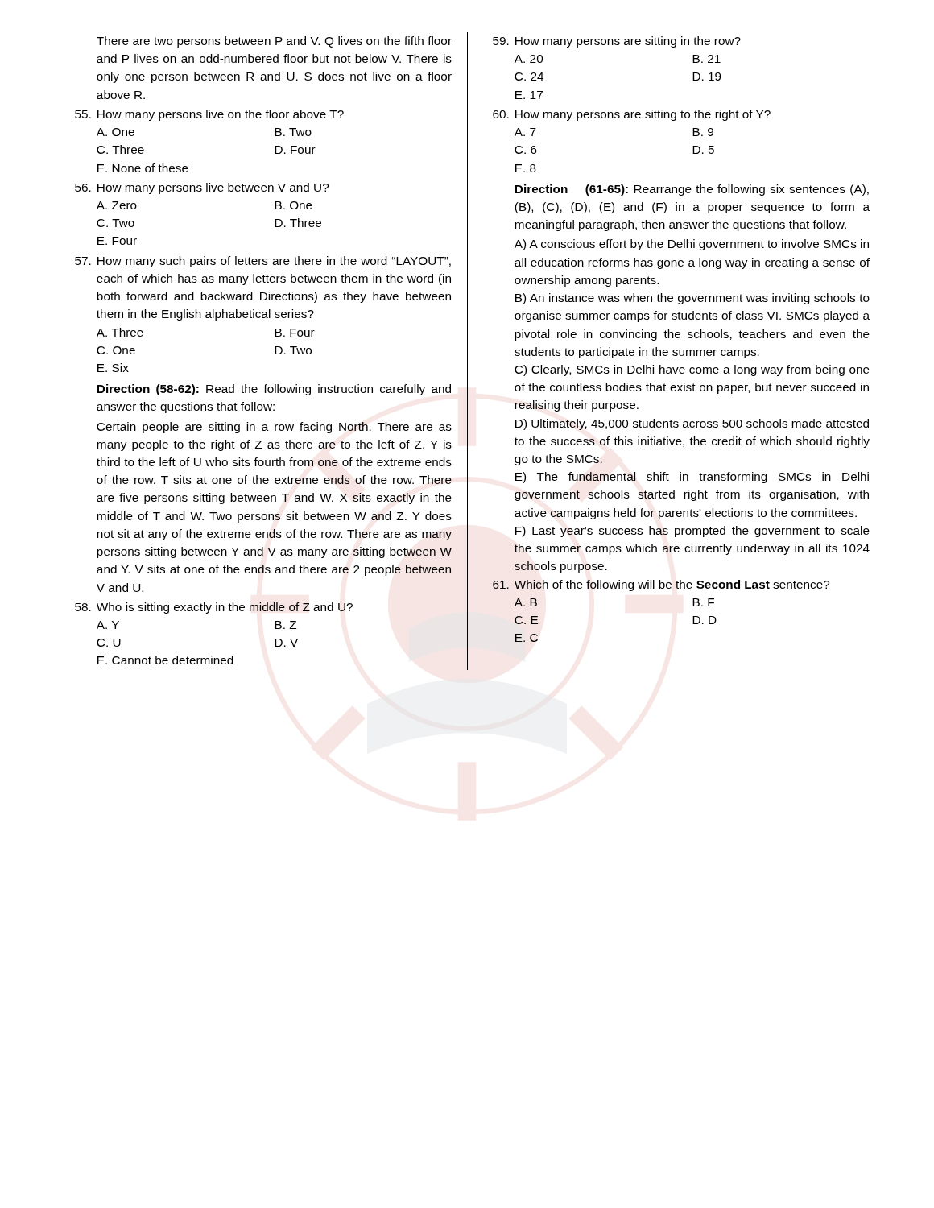There are two persons between P and V. Q lives on the fifth floor and P lives on an odd-numbered floor but not below V. There is only one person between R and U. S does not live on a floor above R.
55. How many persons live on the floor above T?
A. One B. Two
C. Three D. Four
E. None of these
56. How many persons live between V and U?
A. Zero B. One
C. Two D. Three
E. Four
57. How many such pairs of letters are there in the word “LAYOUT”, each of which has as many letters between them in the word (in both forward and backward Directions) as they have between them in the English alphabetical series?
A. Three B. Four
C. One D. Two
E. Six
Direction (58-62): Read the following instruction carefully and answer the questions that follow:
Certain people are sitting in a row facing North. There are as many people to the right of Z as there are to the left of Z. Y is third to the left of U who sits fourth from one of the extreme ends of the row. T sits at one of the extreme ends of the row. There are five persons sitting between T and W. X sits exactly in the middle of T and W. Two persons sit between W and Z. Y does not sit at any of the extreme ends of the row. There are as many persons sitting between Y and V as many are sitting between W and Y. V sits at one of the ends and there are 2 people between V and U.
58. Who is sitting exactly in the middle of Z and U?
A. Y B. Z
C. U D. V
E. Cannot be determined
59. How many persons are sitting in the row?
A. 20 B. 21
C. 24 D. 19
E. 17
60. How many persons are sitting to the right of Y?
A. 7 B. 9
C. 6 D. 5
E. 8
Direction (61-65): Rearrange the following six sentences (A), (B), (C), (D), (E) and (F) in a proper sequence to form a meaningful paragraph, then answer the questions that follow.
A) A conscious effort by the Delhi government to involve SMCs in all education reforms has gone a long way in creating a sense of ownership among parents.
B) An instance was when the government was inviting schools to organise summer camps for students of class VI. SMCs played a pivotal role in convincing the schools, teachers and even the students to participate in the summer camps.
C) Clearly, SMCs in Delhi have come a long way from being one of the countless bodies that exist on paper, but never succeed in realising their purpose.
D) Ultimately, 45,000 students across 500 schools made attested to the success of this initiative, the credit of which should rightly go to the SMCs.
E) The fundamental shift in transforming SMCs in Delhi government schools started right from its organisation, with active campaigns held for parents' elections to the committees.
F) Last year's success has prompted the government to scale the summer camps which are currently underway in all its 1024 schools purpose.
61. Which of the following will be the Second Last sentence?
A. B B. F
C. E D. D
E. C